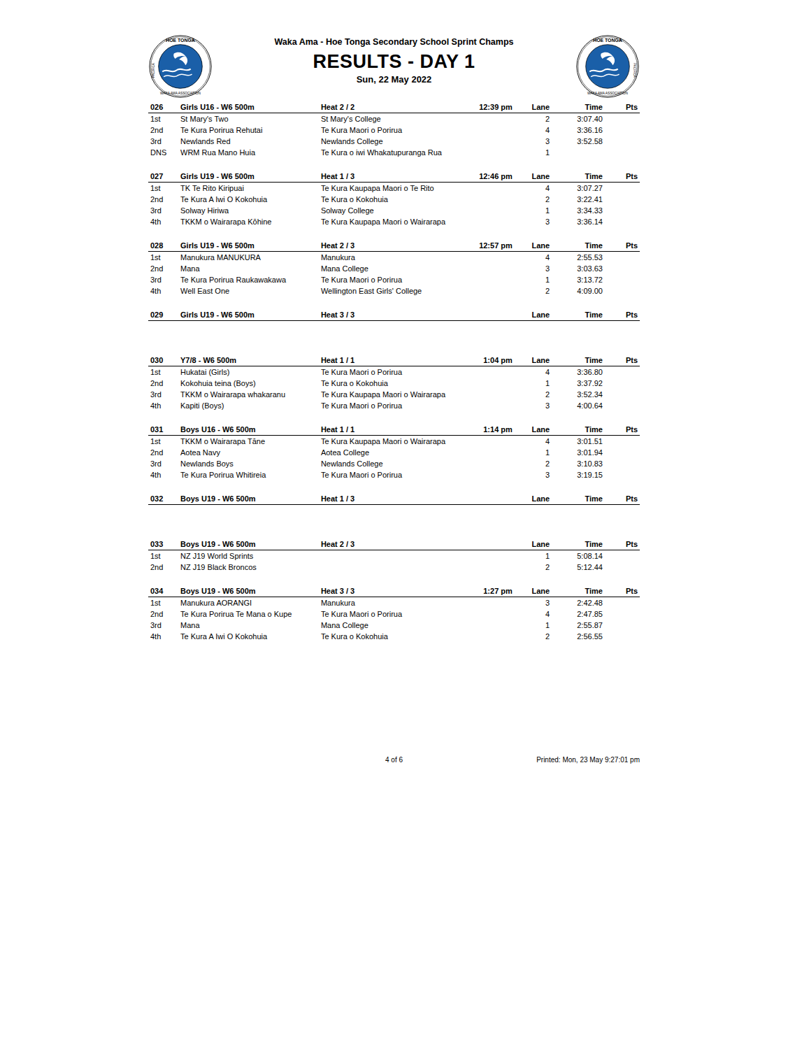HOE TONGA WAKA AMA ASSOCIATION PACIFICA
HOE TONGA WAKA AMA ASSOCIATION PACIFICA
Waka Ama - Hoe Tonga Secondary School Sprint Champs
RESULTS - DAY 1
Sun, 22 May 2022
| 026 | Girls U16 - W6 500m | Heat 2 / 2 | 12:39 pm | Lane | Time | Pts |
| 1st | St Mary's Two | St Mary's College | | 2 | 3:07.40 | |
| 2nd | Te Kura Porirua Rehutai | Te Kura Maori o Porirua | | 4 | 3:36.16 | |
| 3rd | Newlands Red | Newlands College | | 3 | 3:52.58 | |
| DNS | WRM Rua Mano Huia | Te Kura o iwi Whakatupuranga Rua | | 1 | | |
| 027 | Girls U19 - W6 500m | Heat 1 / 3 | 12:46 pm | Lane | Time | Pts |
| 1st | TK Te Rito Kiripuai | Te Kura Kaupapa Maori o Te Rito | | 4 | 3:07.27 | |
| 2nd | Te Kura A Iwi O Kokohuia | Te Kura o Kokohuia | | 2 | 3:22.41 | |
| 3rd | Solway Hiriwa | Solway College | | 1 | 3:34.33 | |
| 4th | TKKM o Wairarapa Kōhine | Te Kura Kaupapa Maori o Wairarapa | | 3 | 3:36.14 | |
| 028 | Girls U19 - W6 500m | Heat 2 / 3 | 12:57 pm | Lane | Time | Pts |
| 1st | Manukura MANUKURA | Manukura | | 4 | 2:55.53 | |
| 2nd | Mana | Mana College | | 3 | 3:03.63 | |
| 3rd | Te Kura Porirua Raukawakawa | Te Kura Maori o Porirua | | 1 | 3:13.72 | |
| 4th | Well East One | Wellington East Girls' College | | 2 | 4:09.00 | |
| 029 | Girls U19 - W6 500m | Heat 3 / 3 | | Lane | Time | Pts |
| 030 | Y7/8 - W6 500m | Heat 1 / 1 | 1:04 pm | Lane | Time | Pts |
| 1st | Hukatai (Girls) | Te Kura Maori o Porirua | | 4 | 3:36.80 | |
| 2nd | Kokohuia teina (Boys) | Te Kura o Kokohuia | | 1 | 3:37.92 | |
| 3rd | TKKM o Wairarapa whakaranu | Te Kura Kaupapa Maori o Wairarapa | | 2 | 3:52.34 | |
| 4th | Kapiti (Boys) | Te Kura Maori o Porirua | | 3 | 4:00.64 | |
| 031 | Boys U16 - W6 500m | Heat 1 / 1 | 1:14 pm | Lane | Time | Pts |
| 1st | TKKM o Wairarapa Tāne | Te Kura Kaupapa Maori o Wairarapa | | 4 | 3:01.51 | |
| 2nd | Aotea Navy | Aotea College | | 1 | 3:01.94 | |
| 3rd | Newlands Boys | Newlands College | | 2 | 3:10.83 | |
| 4th | Te Kura Porirua Whitireia | Te Kura Maori o Porirua | | 3 | 3:19.15 | |
| 032 | Boys U19 - W6 500m | Heat 1 / 3 | | Lane | Time | Pts |
| 033 | Boys U19 - W6 500m | Heat 2 / 3 | | Lane | Time | Pts |
| 1st | NZ J19 World Sprints | | | 1 | 5:08.14 | |
| 2nd | NZ J19 Black Broncos | | | 2 | 5:12.44 | |
| 034 | Boys U19 - W6 500m | Heat 3 / 3 | 1:27 pm | Lane | Time | Pts |
| 1st | Manukura AORANGI | Manukura | | 3 | 2:42.48 | |
| 2nd | Te Kura Porirua Te Mana o Kupe | Te Kura Maori o Porirua | | 4 | 2:47.85 | |
| 3rd | Mana | Mana College | | 1 | 2:55.87 | |
| 4th | Te Kura A Iwi O Kokohuia | Te Kura o Kokohuia | | 2 | 2:56.55 | |
4 of 6
Printed: Mon, 23 May 9:27:01 pm